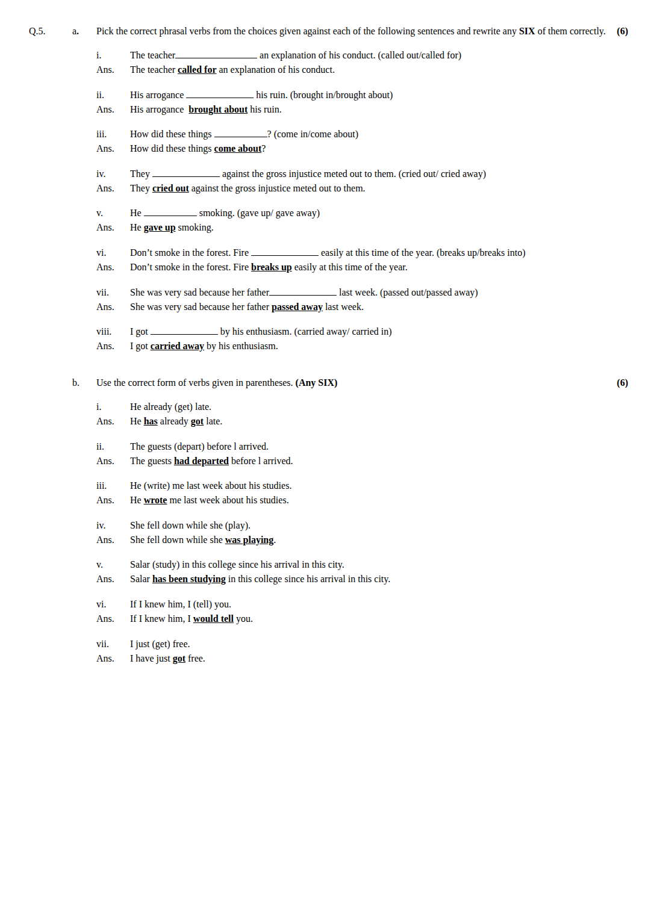Q.5.
a.
Pick the correct phrasal verbs from the choices given against each of the following sentences and rewrite any SIX of them correctly. (6)
i.
The teacher an explanation of his conduct. (called out/called for)
Ans.
The teacher called for an explanation of his conduct.
ii.
His arrogance his ruin. (brought in/brought about)
Ans.
His arrogance brought about his ruin.
iii.
How did these things ? (come in/come about)
Ans.
How did these things come about?
iv.
They against the gross injustice meted out to them. (cried out/ cried away)
Ans.
They cried out against the gross injustice meted out to them.
v.
He smoking. (gave up/ gave away)
Ans.
He gave up smoking.
vi.
Don’t smoke in the forest. Fire easily at this time of the year. (breaks up/breaks into)
Ans.
Don’t smoke in the forest. Fire breaks up easily at this time of the year.
vii.
She was very sad because her father last week. (passed out/passed away)
Ans.
She was very sad because her father passed away last week.
viii.
I got by his enthusiasm. (carried away/ carried in)
Ans.
I got carried away by his enthusiasm.
b.
Use the correct form of verbs given in parentheses. (Any SIX) (6)
i.
He already (get) late.
Ans.
He has already got late.
ii.
The guests (depart) before l arrived.
Ans.
The guests had departed before l arrived.
iii.
He (write) me last week about his studies.
Ans.
He wrote me last week about his studies.
iv.
She fell down while she (play).
Ans.
She fell down while she was playing.
v.
Salar (study) in this college since his arrival in this city.
Ans.
Salar has been studying in this college since his arrival in this city.
vi.
If I knew him, I (tell) you.
Ans.
If I knew him, I would tell you.
vii.
I just (get) free.
Ans.
I have just got free.